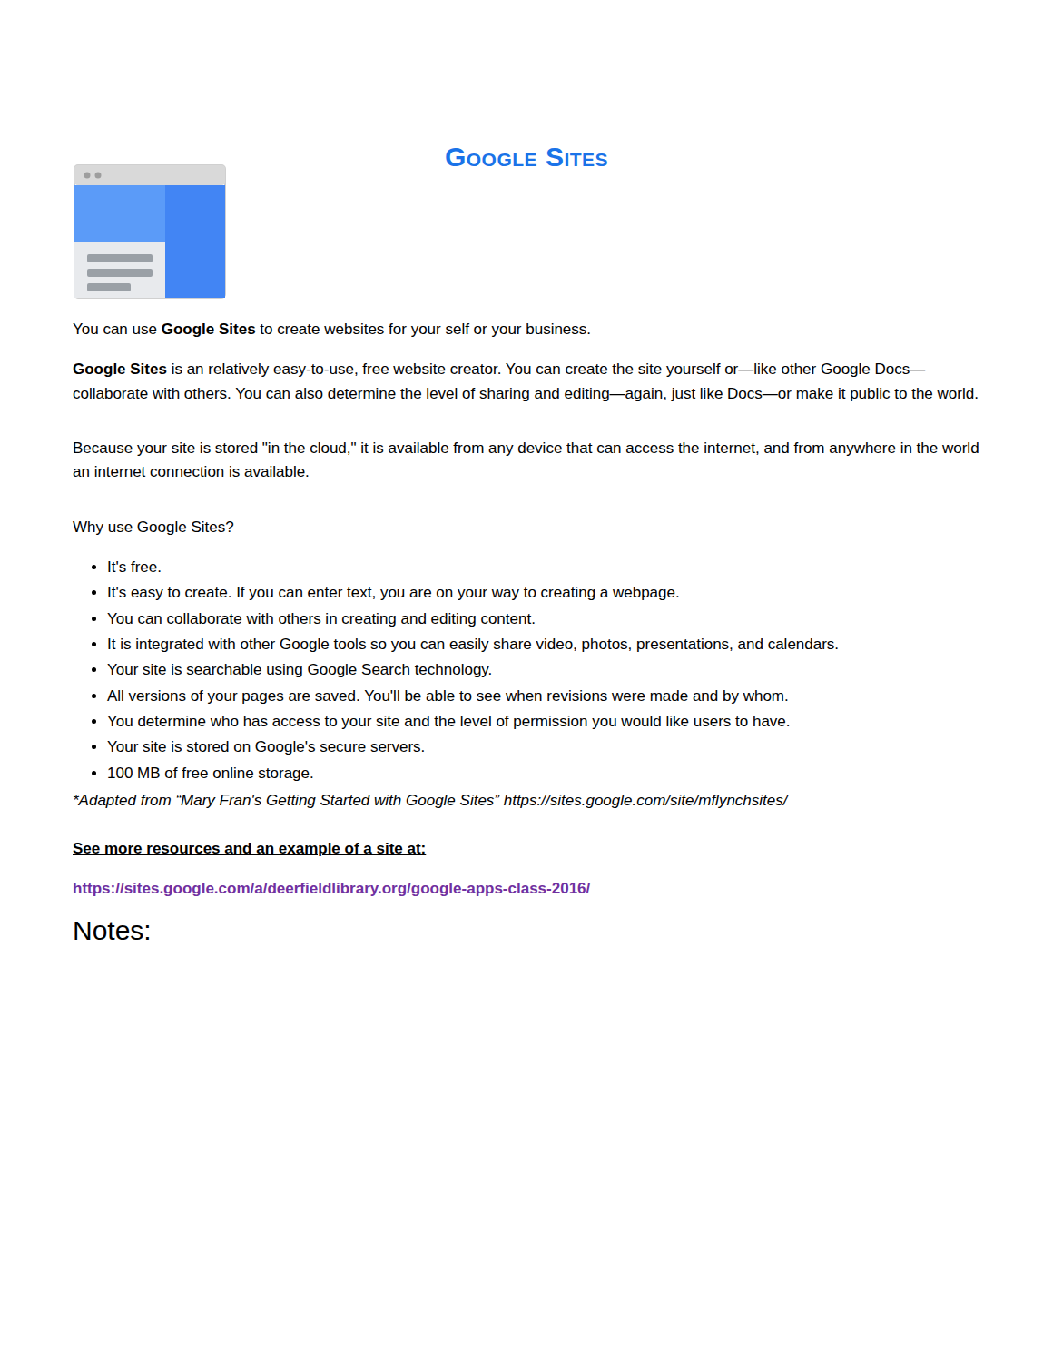Google Sites
You can use Google Sites to create websites for your self or your business.
Google Sites is an relatively easy-to-use, free website creator. You can create the site yourself or—like other Google Docs—collaborate with others. You can also determine the level of sharing and editing—again, just like Docs—or make it public to the world.
Because your site is stored "in the cloud," it is available from any device that can access the internet, and from anywhere in the world an internet connection is available.
Why use Google Sites?
It's free.
It's easy to create. If you can enter text, you are on your way to creating a webpage.
You can collaborate with others in creating and editing content.
It is integrated with other Google tools so you can easily share video, photos, presentations, and calendars.
Your site is searchable using Google Search technology.
All versions of your pages are saved. You'll be able to see when revisions were made and by whom.
You determine who has access to your site and the level of permission you would like users to have.
Your site is stored on Google's secure servers.
100 MB of free online storage.
*Adapted from “Mary Fran's Getting Started with Google Sites” https://sites.google.com/site/mflynchsites/
See more resources and an example of a site at:
https://sites.google.com/a/deerfieldlibrary.org/google-apps-class-2016/
Notes: